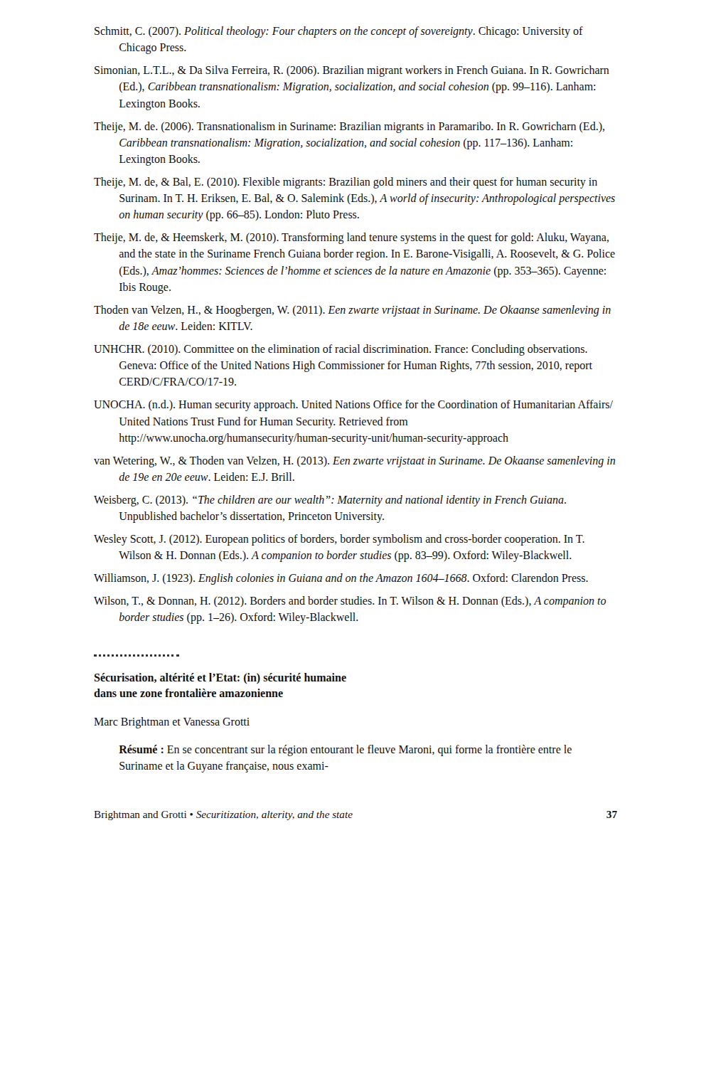Schmitt, C. (2007). Political theology: Four chapters on the concept of sovereignty. Chicago: University of Chicago Press.
Simonian, L.T.L., & Da Silva Ferreira, R. (2006). Brazilian migrant workers in French Guiana. In R. Gowricharn (Ed.), Caribbean transnationalism: Migration, socialization, and social cohesion (pp. 99–116). Lanham: Lexington Books.
Theije, M. de. (2006). Transnationalism in Suriname: Brazilian migrants in Paramaribo. In R. Gowricharn (Ed.), Caribbean transnationalism: Migration, socialization, and social cohesion (pp. 117–136). Lanham: Lexington Books.
Theije, M. de, & Bal, E. (2010). Flexible migrants: Brazilian gold miners and their quest for human security in Surinam. In T. H. Eriksen, E. Bal, & O. Salemink (Eds.), A world of insecurity: Anthropological perspectives on human security (pp. 66–85). London: Pluto Press.
Theije, M. de, & Heemskerk, M. (2010). Transforming land tenure systems in the quest for gold: Aluku, Wayana, and the state in the Suriname French Guiana border region. In E. Barone-Visigalli, A. Roosevelt, & G. Police (Eds.), Amaz’hommes: Sciences de l’homme et sciences de la nature en Amazonie (pp. 353–365). Cayenne: Ibis Rouge.
Thoden van Velzen, H., & Hoogbergen, W. (2011). Een zwarte vrijstaat in Suriname. De Okaanse samenleving in de 18e eeuw. Leiden: KITLV.
UNHCHR. (2010). Committee on the elimination of racial discrimination. France: Concluding observations. Geneva: Office of the United Nations High Commissioner for Human Rights, 77th session, 2010, report CERD/C/FRA/CO/17-19.
UNOCHA. (n.d.). Human security approach. United Nations Office for the Coordination of Humanitarian Affairs/ United Nations Trust Fund for Human Security. Retrieved from http://www.unocha.org/humansecurity/human-security-unit/human-security-approach
van Wetering, W., & Thoden van Velzen, H. (2013). Een zwarte vrijstaat in Suriname. De Okaanse samenleving in de 19e en 20e eeuw. Leiden: E.J. Brill.
Weisberg, C. (2013). “The children are our wealth”: Maternity and national identity in French Guiana. Unpublished bachelor’s dissertation, Princeton University.
Wesley Scott, J. (2012). European politics of borders, border symbolism and cross-border cooperation. In T. Wilson & H. Donnan (Eds.). A companion to border studies (pp. 83–99). Oxford: Wiley-Blackwell.
Williamson, J. (1923). English colonies in Guiana and on the Amazon 1604–1668. Oxford: Clarendon Press.
Wilson, T., & Donnan, H. (2012). Borders and border studies. In T. Wilson & H. Donnan (Eds.), A companion to border studies (pp. 1–26). Oxford: Wiley-Blackwell.
Sécurisation, altérité et l’Etat: (in) sécurité humaine
dans une zone frontalière amazonienne
Marc Brightman et Vanessa Grotti
Résumé : En se concentrant sur la région entourant le fleuve Maroni, qui forme la frontière entre le Suriname et la Guyane française, nous exami-
Brightman and Grotti • Securitization, alterity, and the state 37